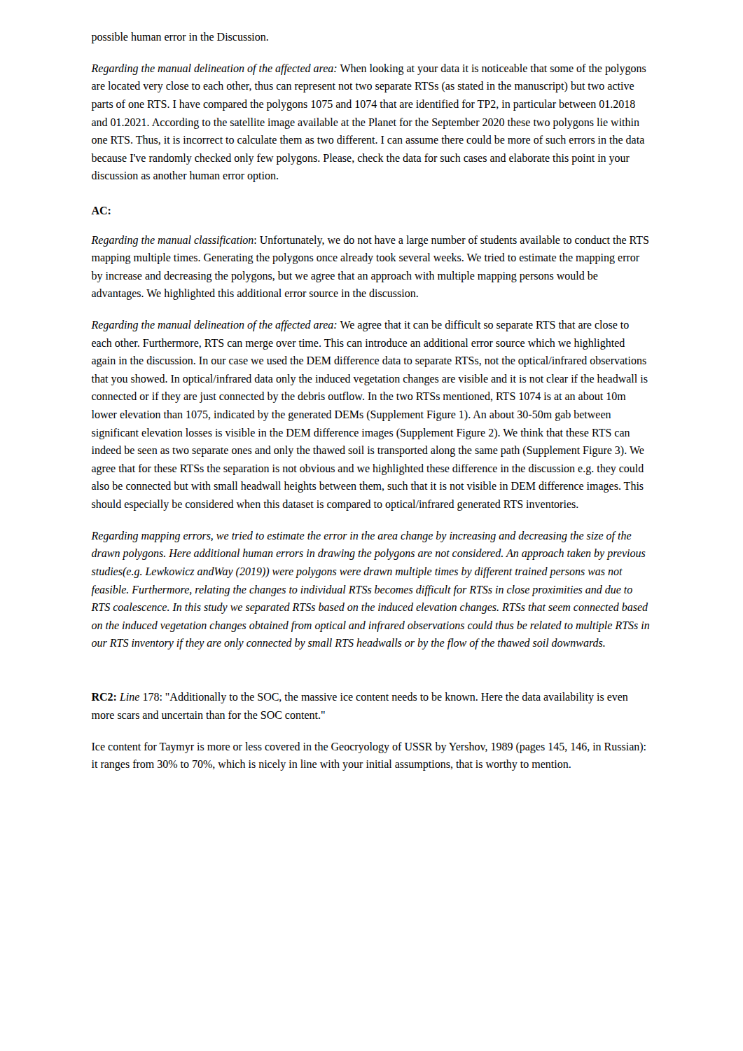possible human error in the Discussion.
Regarding the manual delineation of the affected area: When looking at your data it is noticeable that some of the polygons are located very close to each other, thus can represent not two separate RTSs (as stated in the manuscript) but two active parts of one RTS. I have compared the polygons 1075 and 1074 that are identified for TP2, in particular between 01.2018 and 01.2021. According to the satellite image available at the Planet for the September 2020 these two polygons lie within one RTS. Thus, it is incorrect to calculate them as two different. I can assume there could be more of such errors in the data because I've randomly checked only few polygons. Please, check the data for such cases and elaborate this point in your discussion as another human error option.
AC:
Regarding the manual classification: Unfortunately, we do not have a large number of students available to conduct the RTS mapping multiple times. Generating the polygons once already took several weeks. We tried to estimate the mapping error by increase and decreasing the polygons, but we agree that an approach with multiple mapping persons would be advantages. We highlighted this additional error source in the discussion.
Regarding the manual delineation of the affected area: We agree that it can be difficult so separate RTS that are close to each other. Furthermore, RTS can merge over time. This can introduce an additional error source which we highlighted again in the discussion. In our case we used the DEM difference data to separate RTSs, not the optical/infrared observations that you showed. In optical/infrared data only the induced vegetation changes are visible and it is not clear if the headwall is connected or if they are just connected by the debris outflow. In the two RTSs mentioned, RTS 1074 is at an about 10m lower elevation than 1075, indicated by the generated DEMs (Supplement Figure 1). An about 30-50m gab between significant elevation losses is visible in the DEM difference images (Supplement Figure 2). We think that these RTS can indeed be seen as two separate ones and only the thawed soil is transported along the same path (Supplement Figure 3). We agree that for these RTSs the separation is not obvious and we highlighted these difference in the discussion e.g. they could also be connected but with small headwall heights between them, such that it is not visible in DEM difference images. This should especially be considered when this dataset is compared to optical/infrared generated RTS inventories.
Regarding mapping errors, we tried to estimate the error in the area change by increasing and decreasing the size of the drawn polygons. Here additional human errors in drawing the polygons are not considered. An approach taken by previous studies(e.g. Lewkowicz andWay (2019)) were polygons were drawn multiple times by different trained persons was not feasible. Furthermore, relating the changes to individual RTSs becomes difficult for RTSs in close proximities and due to RTS coalescence. In this study we separated RTSs based on the induced elevation changes. RTSs that seem connected based on the induced vegetation changes obtained from optical and infrared observations could thus be related to multiple RTSs in our RTS inventory if they are only connected by small RTS headwalls or by the flow of the thawed soil downwards.
RC2: Line 178: "Additionally to the SOC, the massive ice content needs to be known. Here the data availability is even more scars and uncertain than for the SOC content."
Ice content for Taymyr is more or less covered in the Geocryology of USSR by Yershov, 1989 (pages 145, 146, in Russian): it ranges from 30% to 70%, which is nicely in line with your initial assumptions, that is worthy to mention.